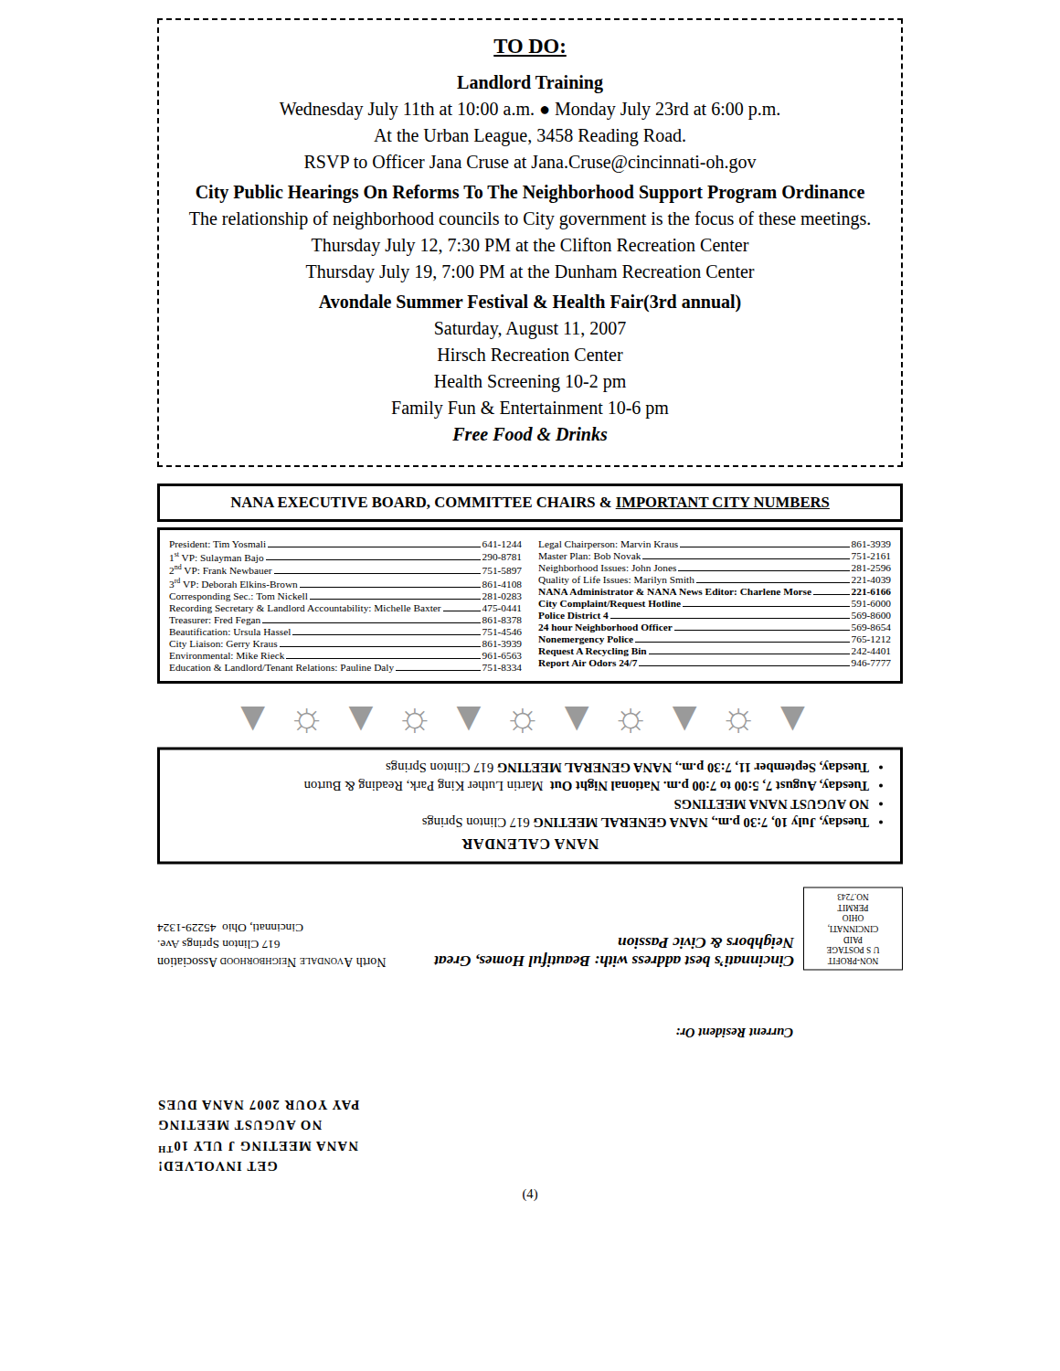TO DO:
Landlord Training
Wednesday July 11th at 10:00 a.m. ● Monday July 23rd at 6:00 p.m.
At the Urban League, 3458 Reading Road.
RSVP to Officer Jana Cruse at Jana.Cruse@cincinnati-oh.gov
City Public Hearings On Reforms To The Neighborhood Support Program Ordinance
The relationship of neighborhood councils to City government is the focus of these meetings.
Thursday July 12, 7:30 PM at the Clifton Recreation Center
Thursday July 19, 7:00 PM at the Dunham Recreation Center
Avondale Summer Festival & Health Fair(3rd annual)
Saturday, August 11, 2007
Hirsch Recreation Center
Health Screening 10-2 pm
Family Fun & Entertainment 10-6 pm
Free Food & Drinks
NANA EXECUTIVE BOARD, COMMITTEE CHAIRS & IMPORTANT CITY NUMBERS
President: Tim Yosmali 641-1244
1st VP: Sulayman Bajo 290-8781
2nd VP: Frank Newbauer 751-5897
3rd VP: Deborah Elkins-Brown 861-4108
Corresponding Sec.: Tom Nickell 281-0283
Recording Secretary & Landlord Accountability: Michelle Baxter 475-0441
Treasurer: Fred Fegan 861-8378
Beautification: Ursula Hassel 751-4546
City Liaison: Gerry Kraus 861-3939
Environmental: Mike Rieck 961-6563
Education & Landlord/Tenant Relations: Pauline Daly 751-8334
Legal Chairperson: Marvin Kraus 861-3939
Master Plan: Bob Novak 751-2161
Neighborhood Issues: John Jones 281-2596
Quality of Life Issues: Marilyn Smith 221-4039
NANA Administrator & NANA News Editor: Charlene Morse 221-6166
City Complaint/Request Hotline 591-6000
Police District 4 569-8600
24 hour Neighborhood Officer 569-8654
Nonemergency Police 765-1212
Request A Recycling Bin 242-4401
Report Air Odors 24/7 946-7777
▼☼▼☼▼☼▼☼▼☼▼
GET INVOLVED!
NANA MEETING J ULY 10TH
NO AUGUST MEETING
PAY YOUR 2007 NANA DUES
Current Resident Or:
NON-PROFIT
U S POSTAGE
PAID
CINCINNATI,
OHIO
PERMIT
NO.7243
Cincinnati’s best address with: Beautiful Homes, Great Neighbors & Civic Passion
North Avondale Neighborhood Association
617 Clinton Springs Ave.
Cincinnati, Ohio 45229-1324
NANA CALENDAR
Tuesday, July 10, 7:30 p.m., NANA GENERAL MEETING 617 Clinton Springs
NO AUGUST NANA MEETINGS
Tuesday, August 7, 5:00 to 7:00 p.m. National Night Out Martin Luther King Park, Reading & Burton
Tuesday, September 11, 7:30 p.m., NANA GENERAL MEETING 617 Clinton Springs
(4)